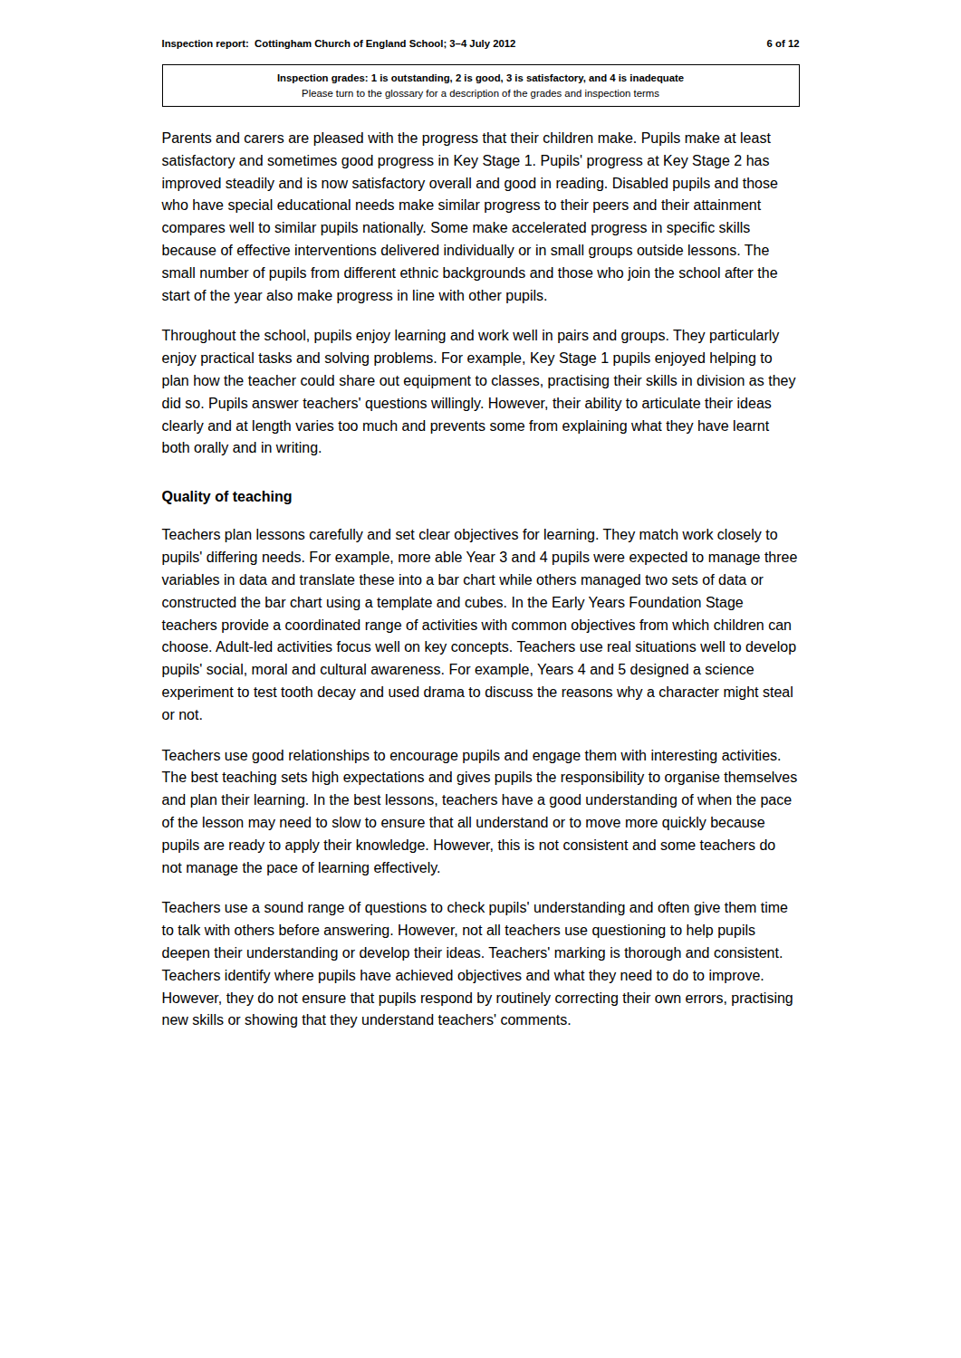Inspection report: Cottingham Church of England School; 3–4 July 2012
6 of 12
Inspection grades: 1 is outstanding, 2 is good, 3 is satisfactory, and 4 is inadequate
Please turn to the glossary for a description of the grades and inspection terms
Parents and carers are pleased with the progress that their children make. Pupils make at least satisfactory and sometimes good progress in Key Stage 1. Pupils' progress at Key Stage 2 has improved steadily and is now satisfactory overall and good in reading. Disabled pupils and those who have special educational needs make similar progress to their peers and their attainment compares well to similar pupils nationally. Some make accelerated progress in specific skills because of effective interventions delivered individually or in small groups outside lessons. The small number of pupils from different ethnic backgrounds and those who join the school after the start of the year also make progress in line with other pupils.
Throughout the school, pupils enjoy learning and work well in pairs and groups. They particularly enjoy practical tasks and solving problems. For example, Key Stage 1 pupils enjoyed helping to plan how the teacher could share out equipment to classes, practising their skills in division as they did so. Pupils answer teachers' questions willingly. However, their ability to articulate their ideas clearly and at length varies too much and prevents some from explaining what they have learnt both orally and in writing.
Quality of teaching
Teachers plan lessons carefully and set clear objectives for learning. They match work closely to pupils' differing needs. For example, more able Year 3 and 4 pupils were expected to manage three variables in data and translate these into a bar chart while others managed two sets of data or constructed the bar chart using a template and cubes. In the Early Years Foundation Stage teachers provide a coordinated range of activities with common objectives from which children can choose. Adult-led activities focus well on key concepts. Teachers use real situations well to develop pupils' social, moral and cultural awareness. For example, Years 4 and 5 designed a science experiment to test tooth decay and used drama to discuss the reasons why a character might steal or not.
Teachers use good relationships to encourage pupils and engage them with interesting activities. The best teaching sets high expectations and gives pupils the responsibility to organise themselves and plan their learning. In the best lessons, teachers have a good understanding of when the pace of the lesson may need to slow to ensure that all understand or to move more quickly because pupils are ready to apply their knowledge. However, this is not consistent and some teachers do not manage the pace of learning effectively.
Teachers use a sound range of questions to check pupils' understanding and often give them time to talk with others before answering. However, not all teachers use questioning to help pupils deepen their understanding or develop their ideas. Teachers' marking is thorough and consistent. Teachers identify where pupils have achieved objectives and what they need to do to improve. However, they do not ensure that pupils respond by routinely correcting their own errors, practising new skills or showing that they understand teachers' comments.